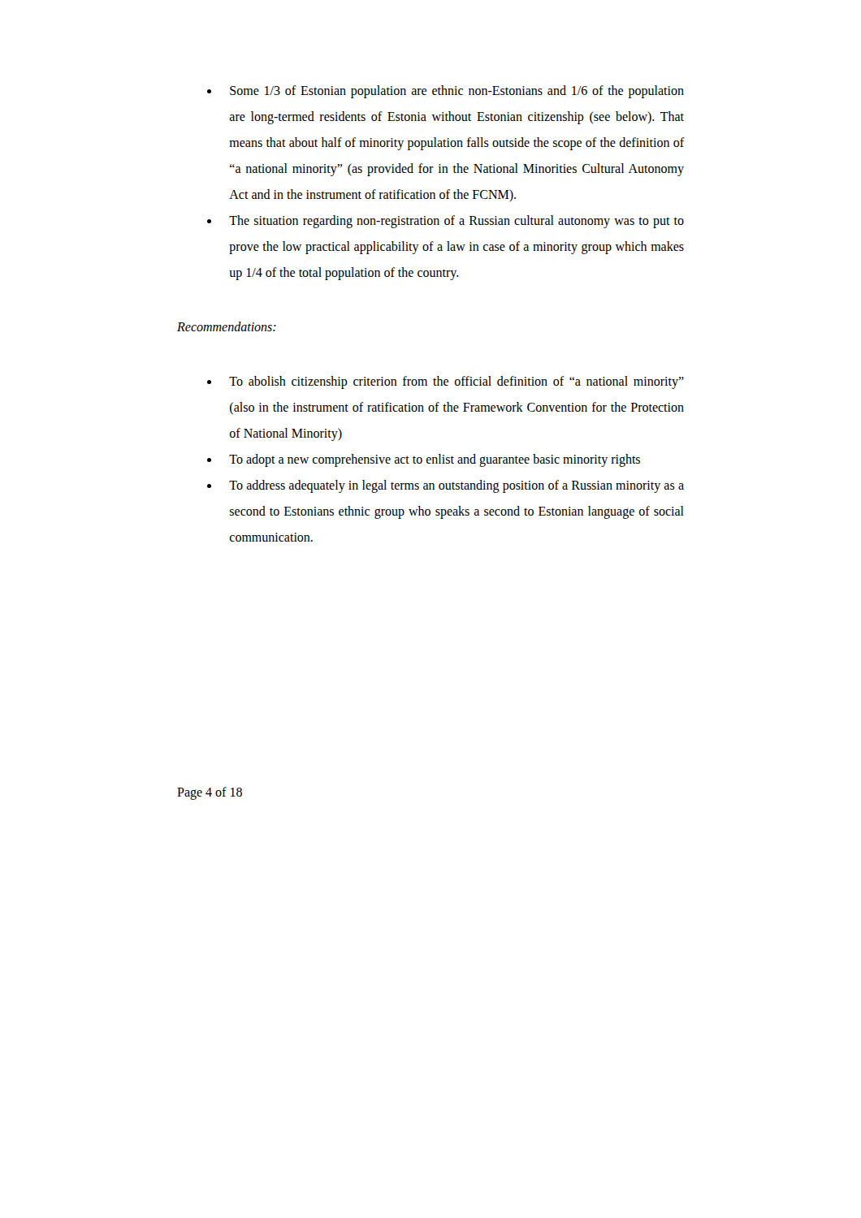Some 1/3 of Estonian population are ethnic non-Estonians and 1/6 of the population are long-termed residents of Estonia without Estonian citizenship (see below). That means that about half of minority population falls outside the scope of the definition of “a national minority” (as provided for in the National Minorities Cultural Autonomy Act and in the instrument of ratification of the FCNM).
The situation regarding non-registration of a Russian cultural autonomy was to put to prove the low practical applicability of a law in case of a minority group which makes up 1/4 of the total population of the country.
Recommendations:
To abolish citizenship criterion from the official definition of “a national minority” (also in the instrument of ratification of the Framework Convention for the Protection of National Minority)
To adopt a new comprehensive act to enlist and guarantee basic minority rights
To address adequately in legal terms an outstanding position of a Russian minority as a second to Estonians ethnic group who speaks a second to Estonian language of social communication.
Page 4 of 18